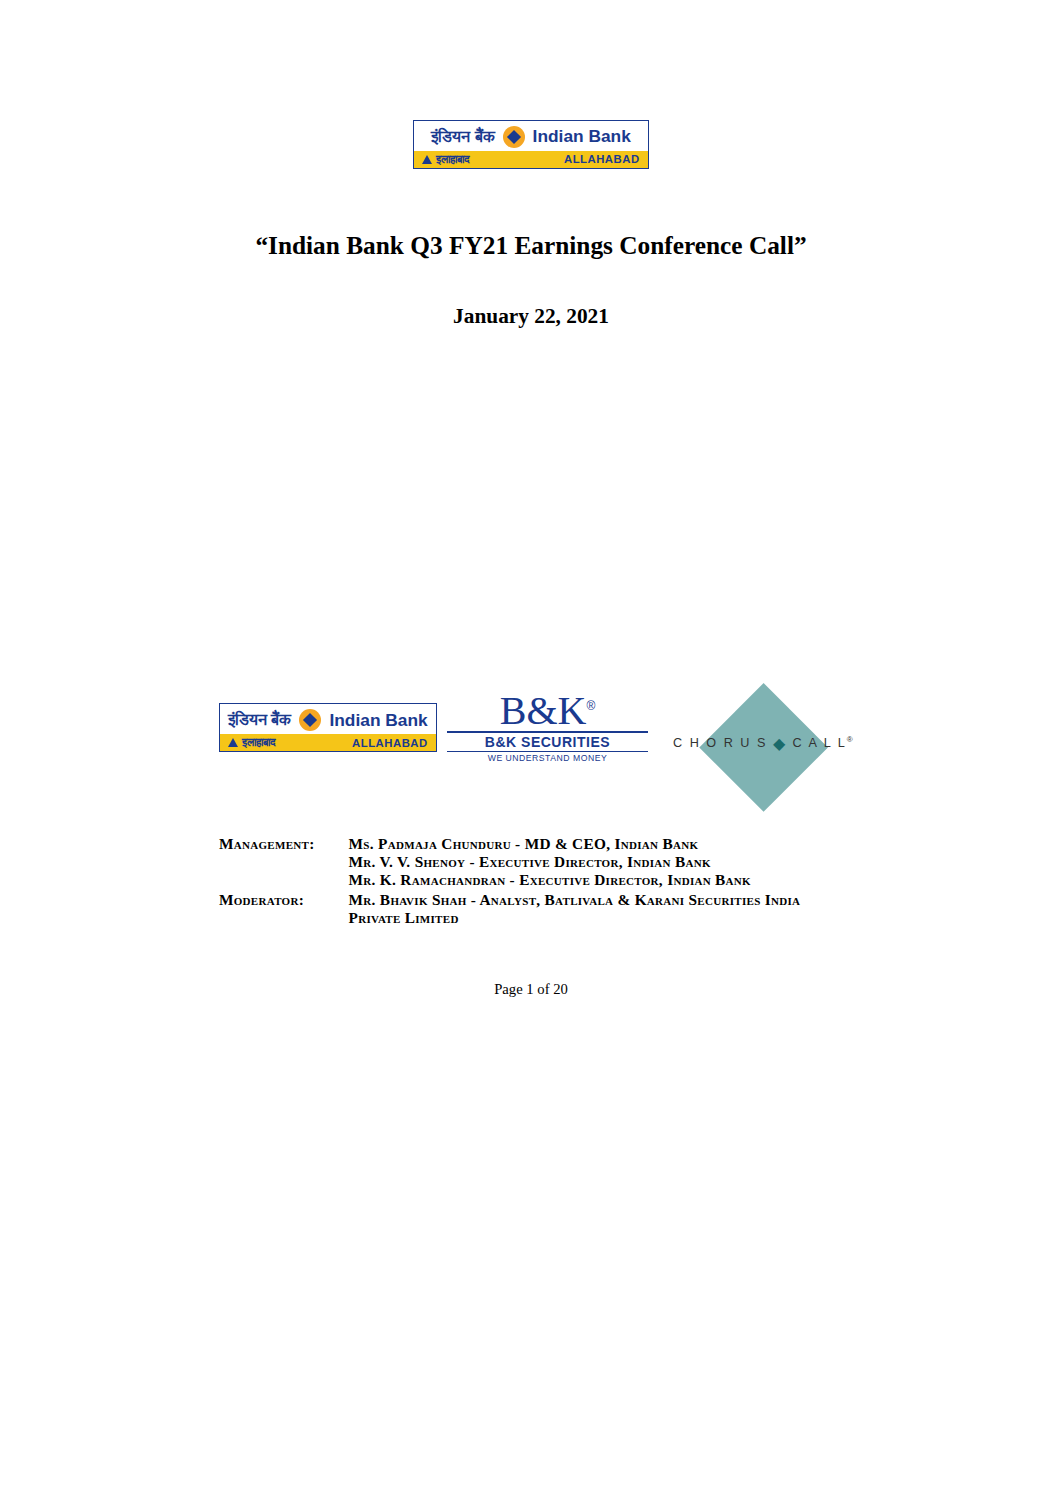इंडियन बैंक Indian Bank
इलाहाबाद ALLAHABAD
“Indian Bank Q3 FY21 Earnings Conference Call”
January 22, 2021
इंडियन बैंक Indian Bank
इलाहाबाद ALLAHABAD
B&K®
B&K SECURITIES
WE UNDERSTAND MONEY
C H O R U S ◆ C A L L®
| Management: | Ms. Padmaja Chunduru - MD & CEO, Indian Bank Mr. V. V. Shenoy - Executive Director, Indian Bank Mr. K. Ramachandran - Executive Director, Indian Bank |
| Moderator: | Mr. Bhavik Shah - Analyst, Batlivala & Karani Securities India Private Limited |
Page 1 of 20